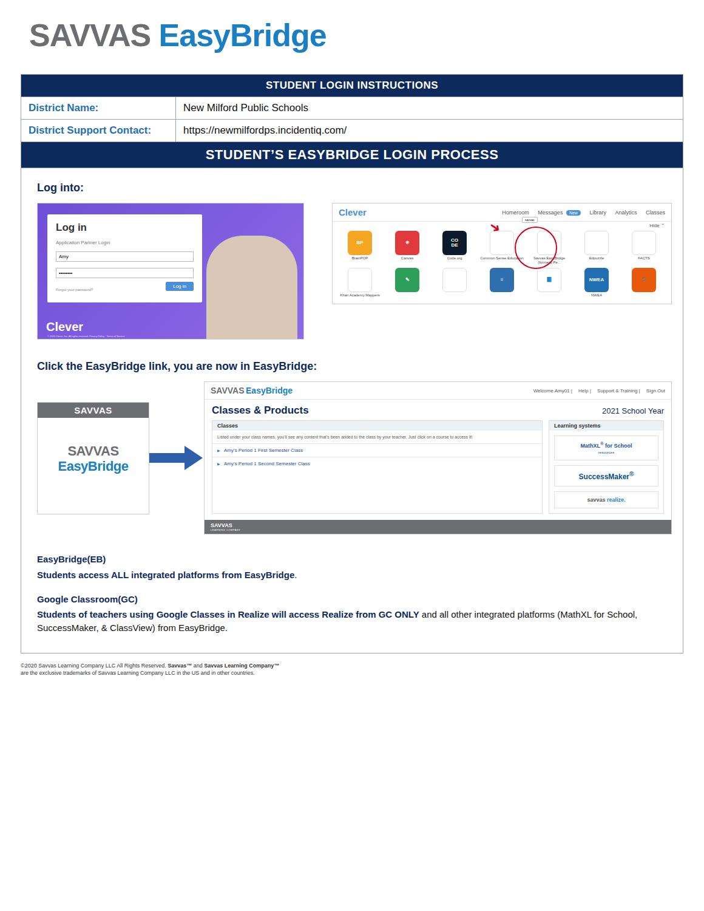SAVVAS Easy Bridge
| STUDENT LOGIN INSTRUCTIONS |
| District Name: | New Milford Public Schools |
| District Support Contact: | https://newmilfordps.incidentiq.com/ |
| STUDENT’S EASYBRIDGE LOGIN PROCESS |
| Log into: Log in Application Partner Login Forgot your password? Log in Clever © 2020 Clever, Inc. All rights reserved. Privacy Policy · Terms of Service Clever Homeroom Messages New Library Analytics Classes Hide ⌃ BP BrainPOP ✳ Canvas CO DE Code.org ✔ education Common Sense Education SAVVAS EasyBridge Savvas EasyBridge (formerly Pe... edpuzzle Edpuzzle FACTS FACTS Khan Academy Khan Academy Mappers ✎ Holt McDougal Online ≡ 📘 NWEA NWEA 🚪 savvas ➜ Click the EasyBridge link, you are now in EasyBridge: SAVVAS SAVVAS EasyBridge SAVVAS EasyBridge Welcome Amy01 / Help / Support & Training / Sign Out Classes & Products 2021 School Year Classes Listed under your class names, you’ll see any content that’s been added to the class by your teacher. Just click on a course to access it! Amy’s Period 1 First Semester Class Amy’s Period 1 Second Semester Class Learning systems MathXL ® for School resources SuccessMaker ® savvas realize. SAVVAS LEARNING COMPANY EasyBridge(EB) Students access ALL integrated platforms from EasyBridge . Google Classroom(GC) Students of teachers using Google Classes in Realize will access Realize from GC ONLY and all other integrated platforms (MathXL for School, SuccessMaker, & ClassView) from EasyBridge. |
©2020 Savvas Learning Company LLC All Rights Reserved. Savvas™ and Savvas Learning Company™
are the exclusive trademarks of Savvas Learning Company LLC in the US and in other countries.